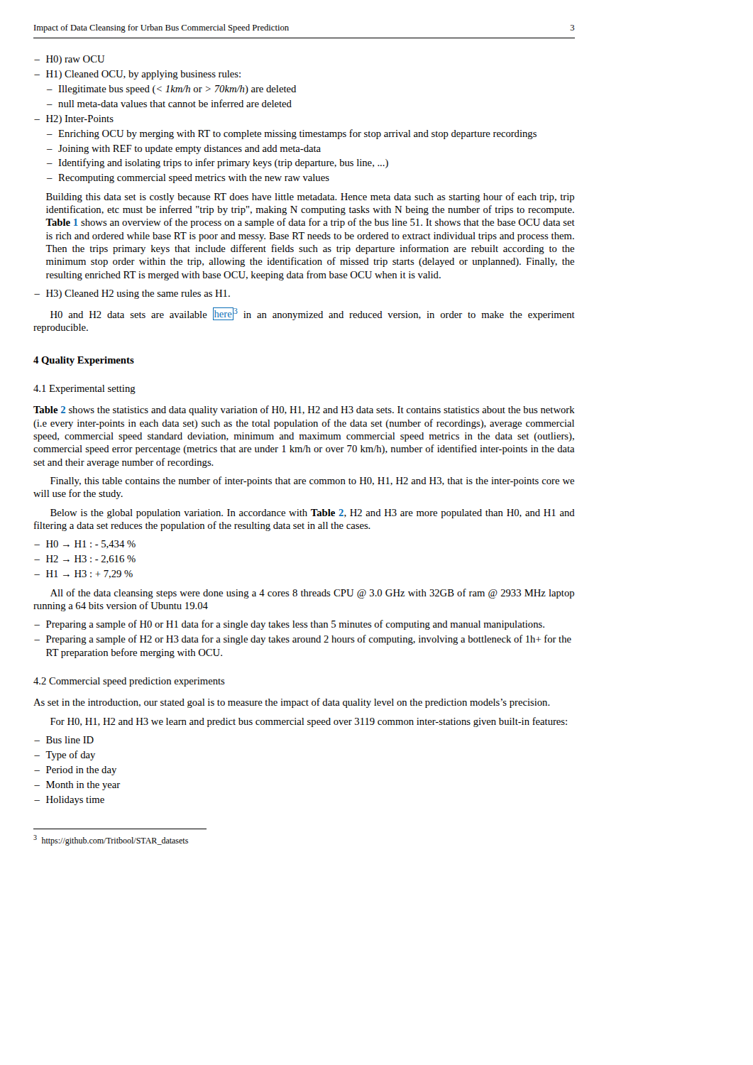Impact of Data Cleansing for Urban Bus Commercial Speed Prediction 3
H0) raw OCU
H1) Cleaned OCU, by applying business rules:
Illegitimate bus speed (< 1km/h or > 70km/h) are deleted
null meta-data values that cannot be inferred are deleted
H2) Inter-Points
Enriching OCU by merging with RT to complete missing timestamps for stop arrival and stop departure recordings
Joining with REF to update empty distances and add meta-data
Identifying and isolating trips to infer primary keys (trip departure, bus line, ...)
Recomputing commercial speed metrics with the new raw values
Building this data set is costly because RT does have little metadata. Hence meta data such as starting hour of each trip, trip identification, etc must be inferred "trip by trip", making N computing tasks with N being the number of trips to recompute. Table 1 shows an overview of the process on a sample of data for a trip of the bus line 51. It shows that the base OCU data set is rich and ordered while base RT is poor and messy. Base RT needs to be ordered to extract individual trips and process them. Then the trips primary keys that include different fields such as trip departure information are rebuilt according to the minimum stop order within the trip, allowing the identification of missed trip starts (delayed or unplanned). Finally, the resulting enriched RT is merged with base OCU, keeping data from base OCU when it is valid.
H3) Cleaned H2 using the same rules as H1.
H0 and H2 data sets are available here3 in an anonymized and reduced version, in order to make the experiment reproducible.
4 Quality Experiments
4.1 Experimental setting
Table 2 shows the statistics and data quality variation of H0, H1, H2 and H3 data sets. It contains statistics about the bus network (i.e every inter-points in each data set) such as the total population of the data set (number of recordings), average commercial speed, commercial speed standard deviation, minimum and maximum commercial speed metrics in the data set (outliers), commercial speed error percentage (metrics that are under 1 km/h or over 70 km/h), number of identified inter-points in the data set and their average number of recordings.
Finally, this table contains the number of inter-points that are common to H0, H1, H2 and H3, that is the inter-points core we will use for the study.
Below is the global population variation. In accordance with Table 2, H2 and H3 are more populated than H0, and H1 and filtering a data set reduces the population of the resulting data set in all the cases.
H0 → H1 : - 5,434 %
H2 → H3 : - 2,616 %
H1 → H3 : + 7,29 %
All of the data cleansing steps were done using a 4 cores 8 threads CPU @ 3.0 GHz with 32GB of ram @ 2933 MHz laptop running a 64 bits version of Ubuntu 19.04
Preparing a sample of H0 or H1 data for a single day takes less than 5 minutes of computing and manual manipulations.
Preparing a sample of H2 or H3 data for a single day takes around 2 hours of computing, involving a bottleneck of 1h+ for the RT preparation before merging with OCU.
4.2 Commercial speed prediction experiments
As set in the introduction, our stated goal is to measure the impact of data quality level on the prediction models’s precision.
For H0, H1, H2 and H3 we learn and predict bus commercial speed over 3119 common inter-stations given built-in features:
Bus line ID
Type of day
Period in the day
Month in the year
Holidays time
3 https://github.com/Tritbool/STAR_datasets